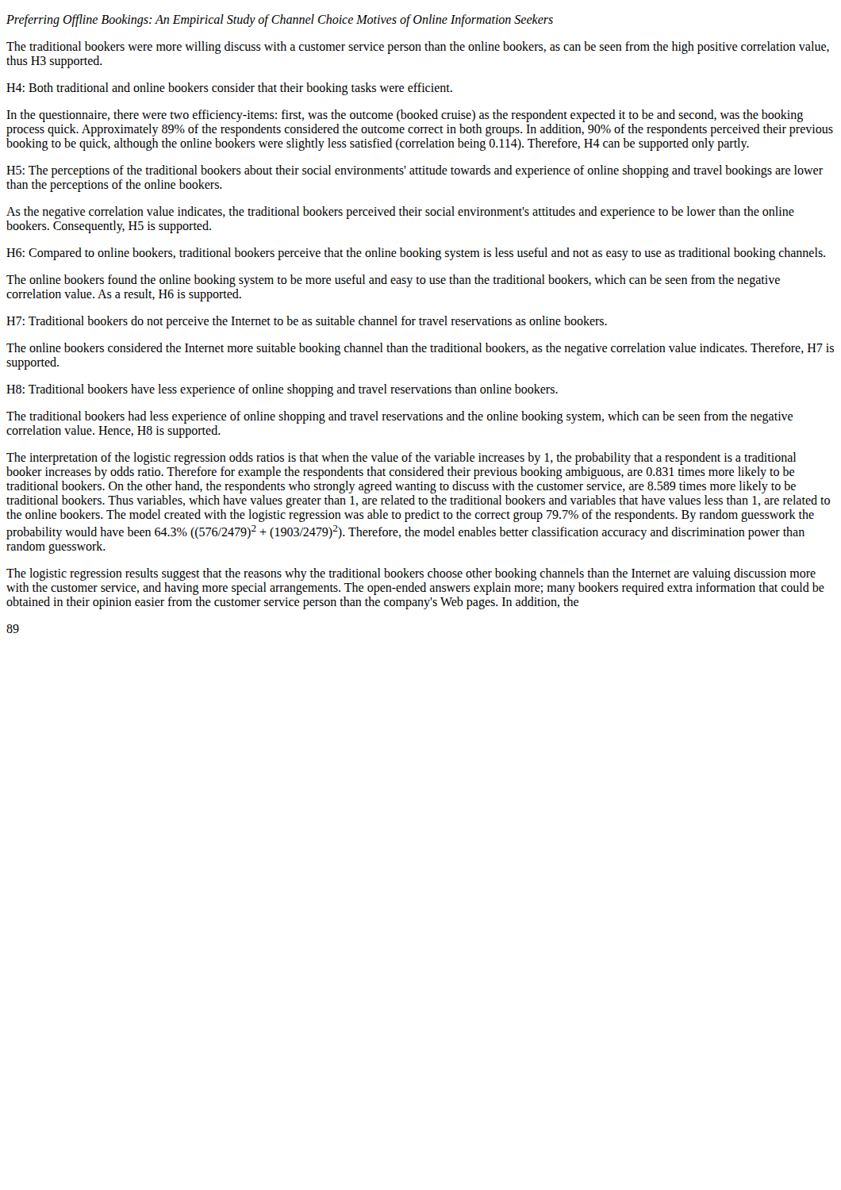Preferring Offline Bookings: An Empirical Study of Channel Choice Motives of Online Information Seekers
The traditional bookers were more willing discuss with a customer service person than the online bookers, as can be seen from the high positive correlation value, thus H3 supported.
H4: Both traditional and online bookers consider that their booking tasks were efficient.
In the questionnaire, there were two efficiency-items: first, was the outcome (booked cruise) as the respondent expected it to be and second, was the booking process quick. Approximately 89% of the respondents considered the outcome correct in both groups. In addition, 90% of the respondents perceived their previous booking to be quick, although the online bookers were slightly less satisfied (correlation being 0.114). Therefore, H4 can be supported only partly.
H5: The perceptions of the traditional bookers about their social environments' attitude towards and experience of online shopping and travel bookings are lower than the perceptions of the online bookers.
As the negative correlation value indicates, the traditional bookers perceived their social environment's attitudes and experience to be lower than the online bookers. Consequently, H5 is supported.
H6: Compared to online bookers, traditional bookers perceive that the online booking system is less useful and not as easy to use as traditional booking channels.
The online bookers found the online booking system to be more useful and easy to use than the traditional bookers, which can be seen from the negative correlation value. As a result, H6 is supported.
H7: Traditional bookers do not perceive the Internet to be as suitable channel for travel reservations as online bookers.
The online bookers considered the Internet more suitable booking channel than the traditional bookers, as the negative correlation value indicates. Therefore, H7 is supported.
H8: Traditional bookers have less experience of online shopping and travel reservations than online bookers.
The traditional bookers had less experience of online shopping and travel reservations and the online booking system, which can be seen from the negative correlation value. Hence, H8 is supported.
The interpretation of the logistic regression odds ratios is that when the value of the variable increases by 1, the probability that a respondent is a traditional booker increases by odds ratio. Therefore for example the respondents that considered their previous booking ambiguous, are 0.831 times more likely to be traditional bookers. On the other hand, the respondents who strongly agreed wanting to discuss with the customer service, are 8.589 times more likely to be traditional bookers. Thus variables, which have values greater than 1, are related to the traditional bookers and variables that have values less than 1, are related to the online bookers. The model created with the logistic regression was able to predict to the correct group 79.7% of the respondents. By random guesswork the probability would have been 64.3% ((576/2479)2 + (1903/2479)2). Therefore, the model enables better classification accuracy and discrimination power than random guesswork.
The logistic regression results suggest that the reasons why the traditional bookers choose other booking channels than the Internet are valuing discussion more with the customer service, and having more special arrangements. The open-ended answers explain more; many bookers required extra information that could be obtained in their opinion easier from the customer service person than the company's Web pages. In addition, the
89